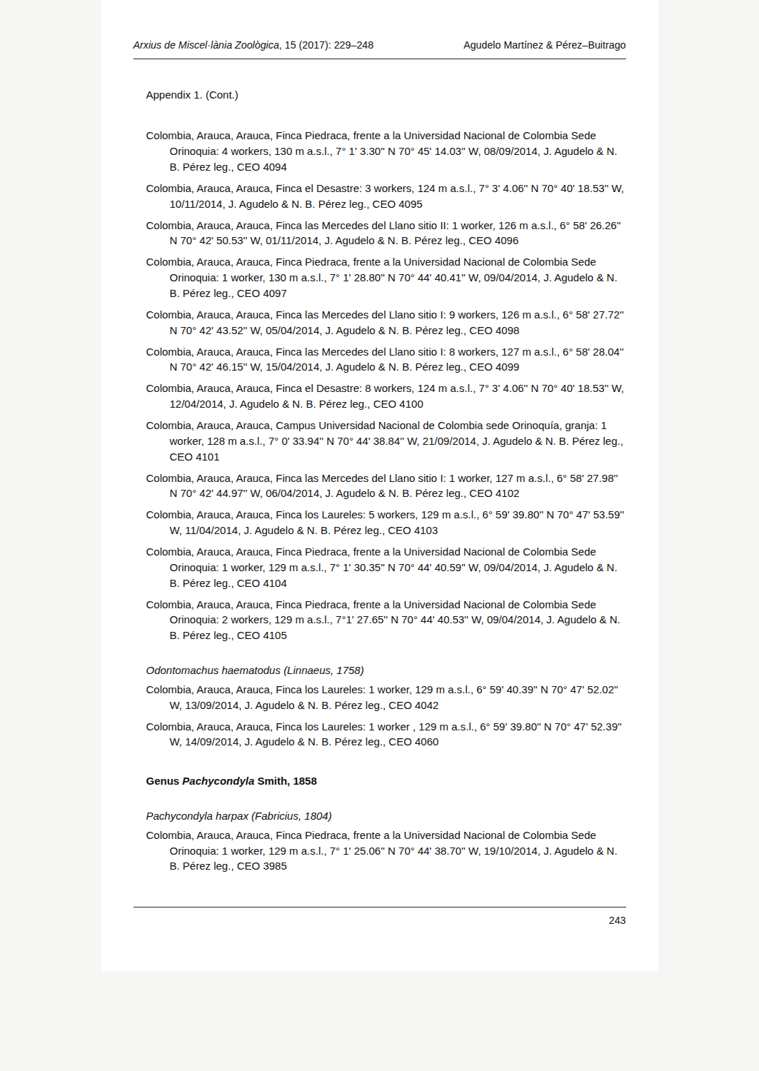Arxius de Miscel·lània Zoològica, 15 (2017): 229–248
Agudelo Martínez & Pérez–Buitrago
Appendix 1. (Cont.)
Colombia, Arauca, Arauca, Finca Piedraca, frente a la Universidad Nacional de Colombia Sede Orinoquia: 4 workers, 130 m a.s.l., 7° 1' 3.30'' N 70° 45' 14.03'' W, 08/09/2014, J. Agudelo & N. B. Pérez leg., CEO 4094
Colombia, Arauca, Arauca, Finca el Desastre: 3 workers, 124 m a.s.l., 7° 3' 4.06'' N 70° 40' 18.53'' W, 10/11/2014, J. Agudelo & N. B. Pérez leg., CEO 4095
Colombia, Arauca, Arauca, Finca las Mercedes del Llano sitio II: 1 worker, 126 m a.s.l., 6° 58' 26.26'' N 70° 42' 50.53'' W, 01/11/2014, J. Agudelo & N. B. Pérez leg., CEO 4096
Colombia, Arauca, Arauca, Finca Piedraca, frente a la Universidad Nacional de Colombia Sede Orinoquia: 1 worker, 130 m a.s.l., 7° 1' 28.80'' N 70° 44' 40.41'' W, 09/04/2014, J. Agudelo & N. B. Pérez leg., CEO 4097
Colombia, Arauca, Arauca, Finca las Mercedes del Llano sitio I: 9 workers, 126 m a.s.l., 6° 58' 27.72'' N 70° 42' 43.52'' W, 05/04/2014, J. Agudelo & N. B. Pérez leg., CEO 4098
Colombia, Arauca, Arauca, Finca las Mercedes del Llano sitio I: 8 workers, 127 m a.s.l., 6° 58' 28.04'' N 70° 42' 46.15'' W, 15/04/2014, J. Agudelo & N. B. Pérez leg., CEO 4099
Colombia, Arauca, Arauca, Finca el Desastre: 8 workers, 124 m a.s.l., 7° 3' 4.06'' N 70° 40' 18.53'' W, 12/04/2014, J. Agudelo & N. B. Pérez leg., CEO 4100
Colombia, Arauca, Arauca, Campus Universidad Nacional de Colombia sede Orinoquía, granja: 1 worker, 128 m a.s.l., 7° 0' 33.94'' N 70° 44' 38.84'' W, 21/09/2014, J. Agudelo & N. B. Pérez leg., CEO 4101
Colombia, Arauca, Arauca, Finca las Mercedes del Llano sitio I: 1 worker, 127 m a.s.l., 6° 58' 27.98'' N 70° 42' 44.97'' W, 06/04/2014, J. Agudelo & N. B. Pérez leg., CEO 4102
Colombia, Arauca, Arauca, Finca los Laureles: 5 workers, 129 m a.s.l., 6° 59' 39.80'' N 70° 47' 53.59'' W, 11/04/2014, J. Agudelo & N. B. Pérez leg., CEO 4103
Colombia, Arauca, Arauca, Finca Piedraca, frente a la Universidad Nacional de Colombia Sede Orinoquia: 1 worker, 129 m a.s.l., 7° 1' 30.35'' N 70° 44' 40.59'' W, 09/04/2014, J. Agudelo & N. B. Pérez leg., CEO 4104
Colombia, Arauca, Arauca, Finca Piedraca, frente a la Universidad Nacional de Colombia Sede Orinoquia: 2 workers, 129 m a.s.l., 7°1' 27.65'' N 70° 44' 40.53'' W, 09/04/2014, J. Agudelo & N. B. Pérez leg., CEO 4105
Odontomachus haematodus (Linnaeus, 1758)
Colombia, Arauca, Arauca, Finca los Laureles: 1 worker, 129 m a.s.l., 6° 59' 40.39'' N 70° 47' 52.02'' W, 13/09/2014, J. Agudelo & N. B. Pérez leg., CEO 4042
Colombia, Arauca, Arauca, Finca los Laureles: 1 worker , 129 m a.s.l., 6° 59' 39.80'' N 70° 47' 52.39'' W, 14/09/2014, J. Agudelo & N. B. Pérez leg., CEO 4060
Genus Pachycondyla Smith, 1858
Pachycondyla harpax (Fabricius, 1804)
Colombia, Arauca, Arauca, Finca Piedraca, frente a la Universidad Nacional de Colombia Sede Orinoquia: 1 worker, 129 m a.s.l., 7° 1' 25.06'' N 70° 44' 38.70'' W, 19/10/2014, J. Agudelo & N. B. Pérez leg., CEO 3985
243